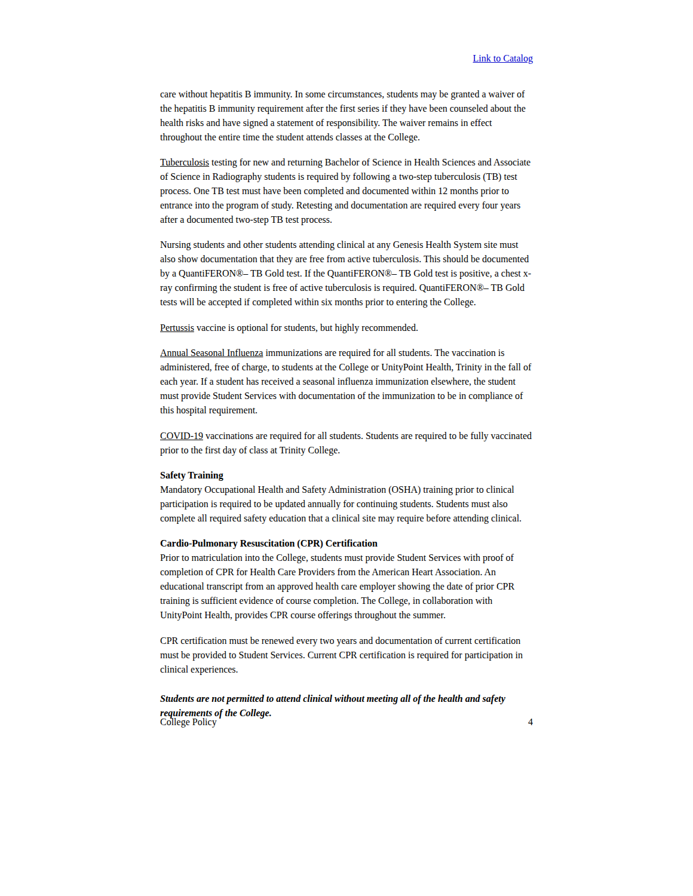Link to Catalog
care without hepatitis B immunity. In some circumstances, students may be granted a waiver of the hepatitis B immunity requirement after the first series if they have been counseled about the health risks and have signed a statement of responsibility. The waiver remains in effect throughout the entire time the student attends classes at the College.
Tuberculosis testing for new and returning Bachelor of Science in Health Sciences and Associate of Science in Radiography students is required by following a two-step tuberculosis (TB) test process. One TB test must have been completed and documented within 12 months prior to entrance into the program of study. Retesting and documentation are required every four years after a documented two-step TB test process.
Nursing students and other students attending clinical at any Genesis Health System site must also show documentation that they are free from active tuberculosis. This should be documented by a QuantiFERON®– TB Gold test. If the QuantiFERON®– TB Gold test is positive, a chest x-ray confirming the student is free of active tuberculosis is required. QuantiFERON®– TB Gold tests will be accepted if completed within six months prior to entering the College.
Pertussis vaccine is optional for students, but highly recommended.
Annual Seasonal Influenza immunizations are required for all students. The vaccination is administered, free of charge, to students at the College or UnityPoint Health, Trinity in the fall of each year. If a student has received a seasonal influenza immunization elsewhere, the student must provide Student Services with documentation of the immunization to be in compliance of this hospital requirement.
COVID-19 vaccinations are required for all students. Students are required to be fully vaccinated prior to the first day of class at Trinity College.
Safety Training
Mandatory Occupational Health and Safety Administration (OSHA) training prior to clinical participation is required to be updated annually for continuing students. Students must also complete all required safety education that a clinical site may require before attending clinical.
Cardio-Pulmonary Resuscitation (CPR) Certification
Prior to matriculation into the College, students must provide Student Services with proof of completion of CPR for Health Care Providers from the American Heart Association. An educational transcript from an approved health care employer showing the date of prior CPR training is sufficient evidence of course completion. The College, in collaboration with UnityPoint Health, provides CPR course offerings throughout the summer.
CPR certification must be renewed every two years and documentation of current certification must be provided to Student Services. Current CPR certification is required for participation in clinical experiences.
Students are not permitted to attend clinical without meeting all of the health and safety requirements of the College.
College Policy 4